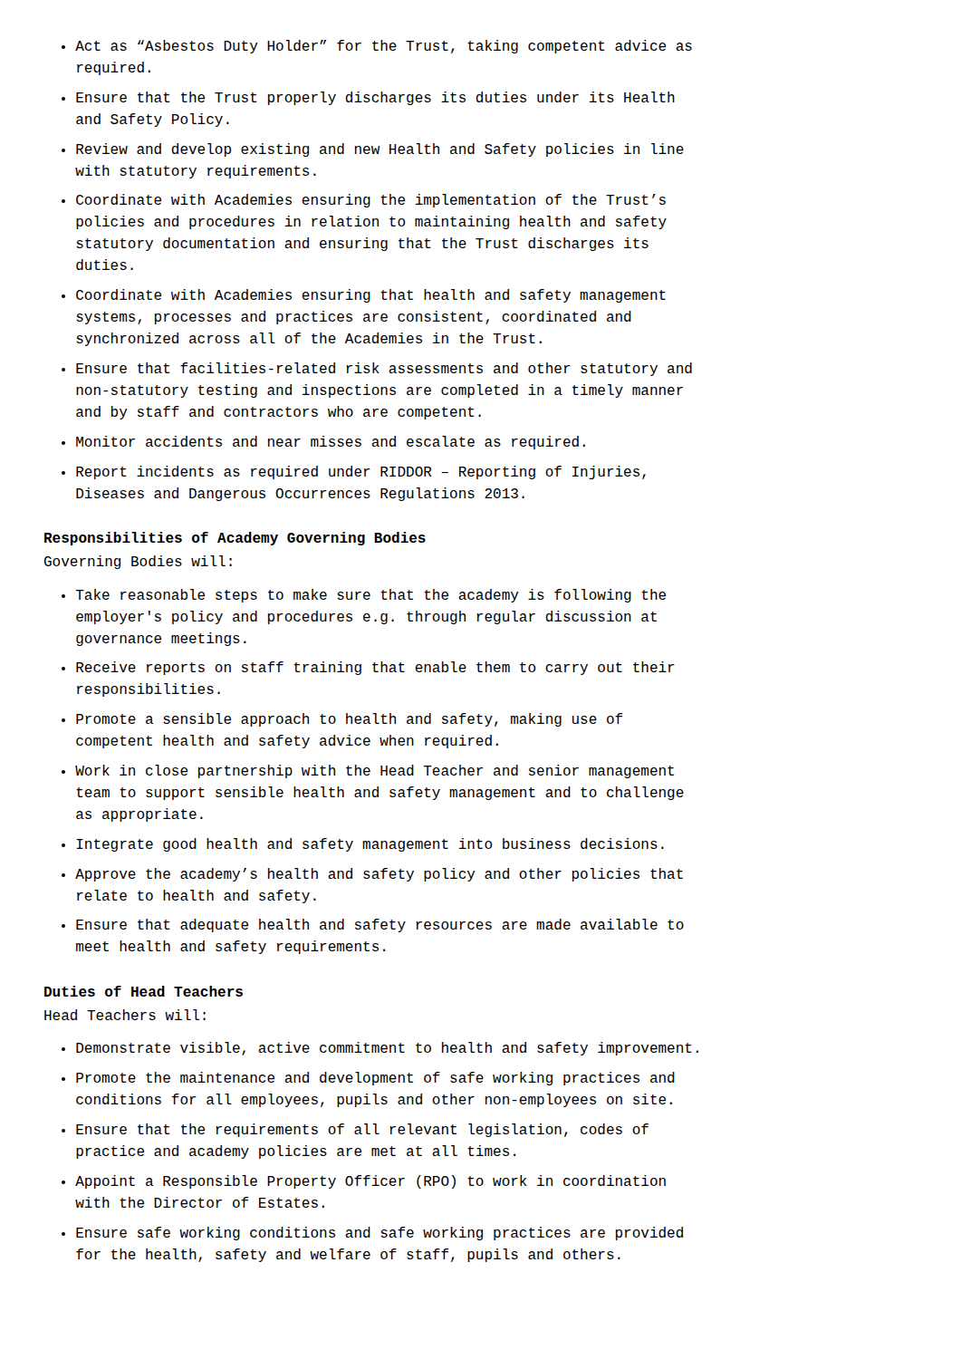Act as “Asbestos Duty Holder” for the Trust, taking competent advice as required.
Ensure that the Trust properly discharges its duties under its Health and Safety Policy.
Review and develop existing and new Health and Safety policies in line with statutory requirements.
Coordinate with Academies ensuring the implementation of the Trust’s policies and procedures in relation to maintaining health and safety statutory documentation and ensuring that the Trust discharges its duties.
Coordinate with Academies ensuring that health and safety management systems, processes and practices are consistent, coordinated and synchronized across all of the Academies in the Trust.
Ensure that facilities-related risk assessments and other statutory and non-statutory testing and inspections are completed in a timely manner and by staff and contractors who are competent.
Monitor accidents and near misses and escalate as required.
Report incidents as required under RIDDOR – Reporting of Injuries, Diseases and Dangerous Occurrences Regulations 2013.
Responsibilities of Academy Governing Bodies
Governing Bodies will:
Take reasonable steps to make sure that the academy is following the employer's policy and procedures e.g. through regular discussion at governance meetings.
Receive reports on staff training that enable them to carry out their responsibilities.
Promote a sensible approach to health and safety, making use of competent health and safety advice when required.
Work in close partnership with the Head Teacher and senior management team to support sensible health and safety management and to challenge as appropriate.
Integrate good health and safety management into business decisions.
Approve the academy’s health and safety policy and other policies that relate to health and safety.
Ensure that adequate health and safety resources are made available to meet health and safety requirements.
Duties of Head Teachers
Head Teachers will:
Demonstrate visible, active commitment to health and safety improvement.
Promote the maintenance and development of safe working practices and conditions for all employees, pupils and other non-employees on site.
Ensure that the requirements of all relevant legislation, codes of practice and academy policies are met at all times.
Appoint a Responsible Property Officer (RPO) to work in coordination with the Director of Estates.
Ensure safe working conditions and safe working practices are provided for the health, safety and welfare of staff, pupils and others.